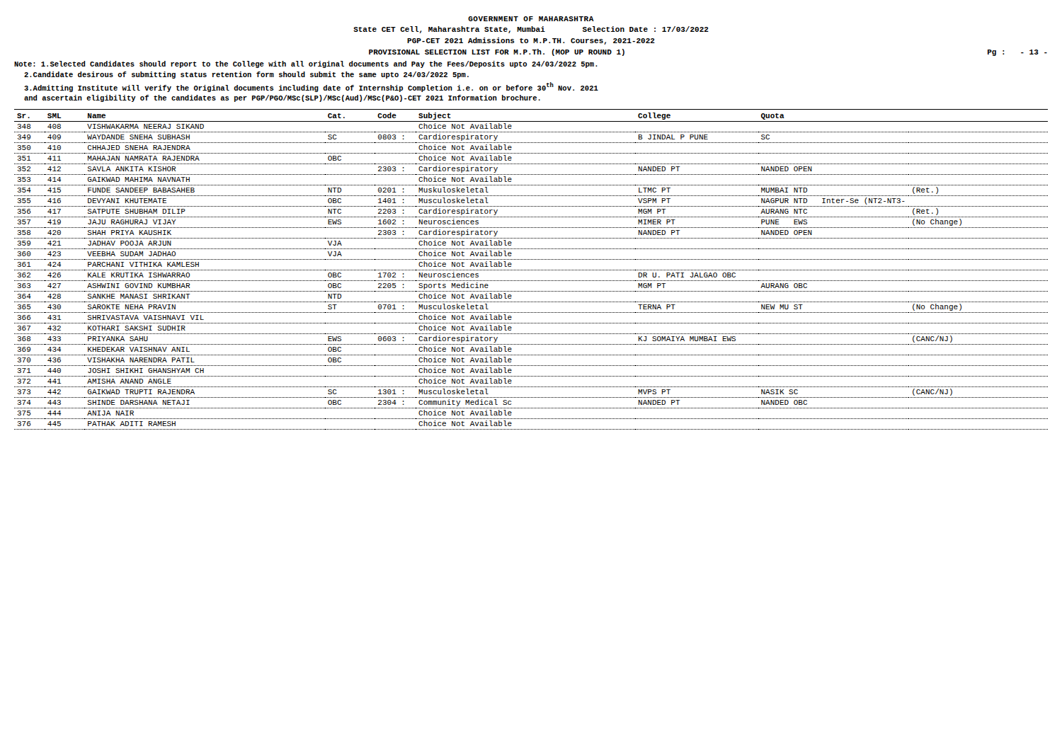GOVERNMENT OF MAHARASHTRA
State CET Cell, Maharashtra State, Mumbai Selection Date : 17/03/2022
PGP-CET 2021 Admissions to M.P.TH. Courses, 2021-2022
PROVISIONAL SELECTION LIST FOR M.P.Th. (MOP UP ROUND 1)
Pg : - 13 -
Note: 1.Selected Candidates should report to the College with all original documents and Pay the Fees/Deposits upto 24/03/2022 5pm.
2.Candidate desirous of submitting status retention form should submit the same upto 24/03/2022 5pm.
3.Admitting Institute will verify the Original documents including date of Internship Completion i.e. on or before 30th Nov. 2021
and ascertain eligibility of the candidates as per PGP/PGO/MSc(SLP)/MSc(Aud)/MSc(P&O)-CET 2021 Information brochure.
| Sr. | SML | Name | Cat. | Code | Subject | College | Quota | |
| --- | --- | --- | --- | --- | --- | --- | --- | --- |
| 348 | 408 | VISHWAKARMA NEERAJ SIKAND | | | Choice Not Available | | | |
| 349 | 409 | WAYDANDE SNEHA SUBHASH | SC | 0803 : | Cardiorespiratory | B JINDAL P PUNE | SC | |
| 350 | 410 | CHHAJED SNEHA RAJENDRA | | | Choice Not Available | | | |
| 351 | 411 | MAHAJAN NAMRATA RAJENDRA | OBC | | Choice Not Available | | | |
| 352 | 412 | SAVLA ANKITA KISHOR | | 2303 : | Cardiorespiratory | NANDED PT | NANDED OPEN | |
| 353 | 414 | GAIKWAD MAHIMA NAVNATH | | | Choice Not Available | | | |
| 354 | 415 | FUNDE SANDEEP BABASAHEB | NTD | 0201 : | Muskuloskeletal | LTMC PT | MUMBAI NTD | (Ret.) |
| 355 | 416 | DEVYANI KHUTEMATE | OBC | 1401 : | Musculoskeletal | VSPM PT | NAGPUR NTD Inter-Se (NT2-NT3- | |
| 356 | 417 | SATPUTE SHUBHAM DILIP | NTC | 2203 : | Cardiorespiratory | MGM PT | AURANG NTC | (Ret.) |
| 357 | 419 | JAJU RAGHURAJ VIJAY | EWS | 1602 : | Neurosciences | MIMER PT | PUNE EWS | (No Change) |
| 358 | 420 | SHAH PRIYA KAUSHIK | | 2303 : | Cardiorespiratory | NANDED PT | NANDED OPEN | |
| 359 | 421 | JADHAV POOJA ARJUN | VJA | | Choice Not Available | | | |
| 360 | 423 | VEEBHA SUDAM JADHAO | VJA | | Choice Not Available | | | |
| 361 | 424 | PARCHANI VITHIKA KAMLESH | | | Choice Not Available | | | |
| 362 | 426 | KALE KRUTIKA ISHWARRAO | OBC | 1702 : | Neurosciences | DR U. PATI JALGAO OBC | | |
| 363 | 427 | ASHWINI GOVIND KUMBHAR | OBC | 2205 : | Sports Medicine | MGM PT | AURANG OBC | |
| 364 | 428 | SANKHE MANASI SHRIKANT | NTD | | Choice Not Available | | | |
| 365 | 430 | SAROKTE NEHA PRAVIN | ST | 0701 : | Musculoskeletal | TERNA PT | NEW MU ST | (No Change) |
| 366 | 431 | SHRIVASTAVA VAISHNAVI VIL | | | Choice Not Available | | | |
| 367 | 432 | KOTHARI SAKSHI SUDHIR | | | Choice Not Available | | | |
| 368 | 433 | PRIYANKA SAHU | EWS | 0603 : | Cardiorespiratory | KJ SOMAIYA MUMBAI EWS | | (CANC/NJ) |
| 369 | 434 | KHEDEKAR VAISHNAV ANIL | OBC | | Choice Not Available | | | |
| 370 | 436 | VISHAKHA NARENDRA PATIL | OBC | | Choice Not Available | | | |
| 371 | 440 | JOSHI SHIKHI GHANSHYAM CH | | | Choice Not Available | | | |
| 372 | 441 | AMISHA ANAND ANGLE | | | Choice Not Available | | | |
| 373 | 442 | GAIKWAD TRUPTI RAJENDRA | SC | 1301 : | Musculoskeletal | MVPS PT | NASIK SC | (CANC/NJ) |
| 374 | 443 | SHINDE DARSHANA NETAJI | OBC | 2304 : | Community Medical Sc | NANDED PT | NANDED OBC | |
| 375 | 444 | ANIJA NAIR | | | Choice Not Available | | | |
| 376 | 445 | PATHAK ADITI RAMESH | | | Choice Not Available | | | |